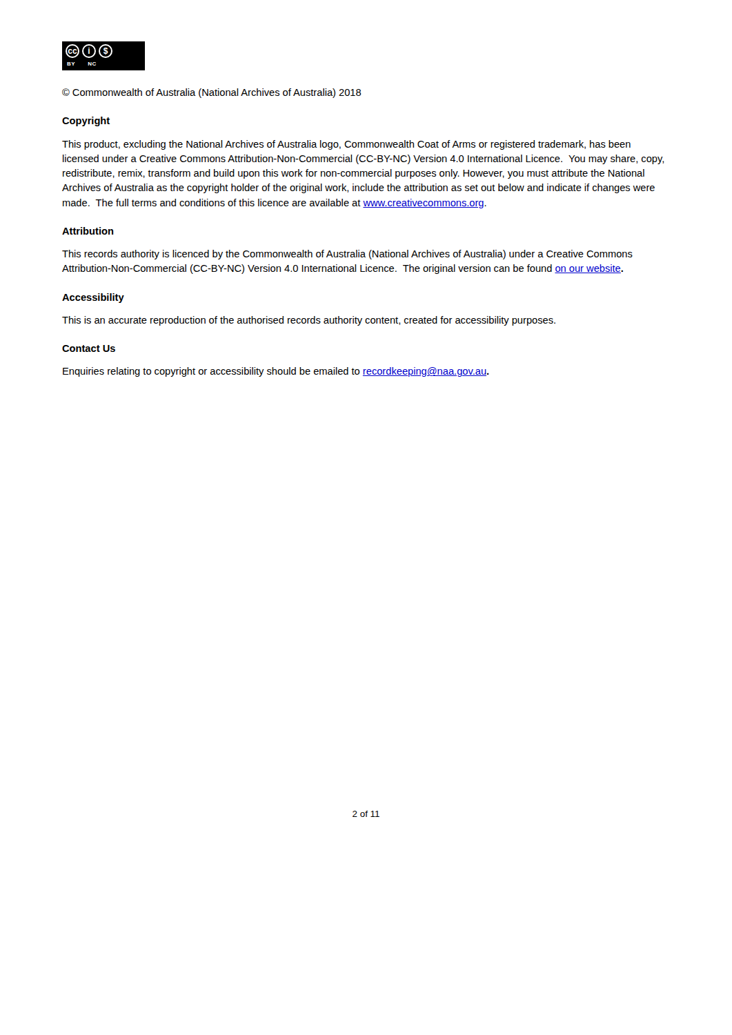cc i $
BY NC
© Commonwealth of Australia (National Archives of Australia) 2018
Copyright
This product, excluding the National Archives of Australia logo, Commonwealth Coat of Arms or registered trademark, has been licensed under a Creative Commons Attribution-Non-Commercial (CC-BY-NC) Version 4.0 International Licence. You may share, copy, redistribute, remix, transform and build upon this work for non-commercial purposes only. However, you must attribute the National Archives of Australia as the copyright holder of the original work, include the attribution as set out below and indicate if changes were made. The full terms and conditions of this licence are available at www.creativecommons.org.
Attribution
This records authority is licenced by the Commonwealth of Australia (National Archives of Australia) under a Creative Commons Attribution-Non-Commercial (CC-BY-NC) Version 4.0 International Licence. The original version can be found on our website.
Accessibility
This is an accurate reproduction of the authorised records authority content, created for accessibility purposes.
Contact Us
Enquiries relating to copyright or accessibility should be emailed to recordkeeping@naa.gov.au.
2 of 11